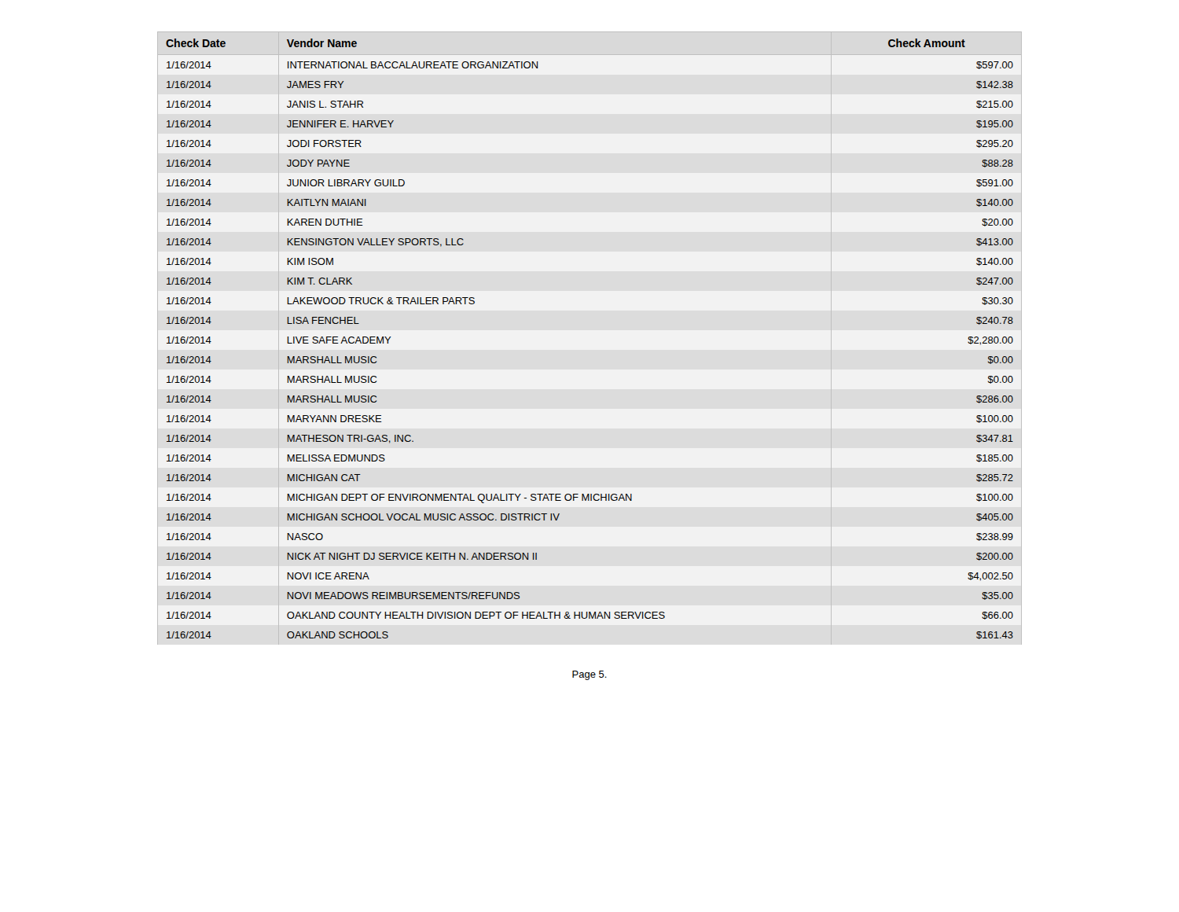| Check Date | Vendor Name | Check Amount |
| --- | --- | --- |
| 1/16/2014 | INTERNATIONAL BACCALAUREATE ORGANIZATION | $597.00 |
| 1/16/2014 | JAMES FRY | $142.38 |
| 1/16/2014 | JANIS L. STAHR | $215.00 |
| 1/16/2014 | JENNIFER E. HARVEY | $195.00 |
| 1/16/2014 | JODI FORSTER | $295.20 |
| 1/16/2014 | JODY PAYNE | $88.28 |
| 1/16/2014 | JUNIOR LIBRARY GUILD | $591.00 |
| 1/16/2014 | KAITLYN MAIANI | $140.00 |
| 1/16/2014 | KAREN DUTHIE | $20.00 |
| 1/16/2014 | KENSINGTON VALLEY SPORTS, LLC | $413.00 |
| 1/16/2014 | KIM ISOM | $140.00 |
| 1/16/2014 | KIM T. CLARK | $247.00 |
| 1/16/2014 | LAKEWOOD TRUCK & TRAILER PARTS | $30.30 |
| 1/16/2014 | LISA FENCHEL | $240.78 |
| 1/16/2014 | LIVE SAFE ACADEMY | $2,280.00 |
| 1/16/2014 | MARSHALL MUSIC | $0.00 |
| 1/16/2014 | MARSHALL MUSIC | $0.00 |
| 1/16/2014 | MARSHALL MUSIC | $286.00 |
| 1/16/2014 | MARYANN DRESKE | $100.00 |
| 1/16/2014 | MATHESON TRI-GAS, INC. | $347.81 |
| 1/16/2014 | MELISSA EDMUNDS | $185.00 |
| 1/16/2014 | MICHIGAN CAT | $285.72 |
| 1/16/2014 | MICHIGAN DEPT OF ENVIRONMENTAL QUALITY - STATE OF MICHIGAN | $100.00 |
| 1/16/2014 | MICHIGAN SCHOOL VOCAL MUSIC ASSOC. DISTRICT IV | $405.00 |
| 1/16/2014 | NASCO | $238.99 |
| 1/16/2014 | NICK AT NIGHT DJ SERVICE KEITH N. ANDERSON II | $200.00 |
| 1/16/2014 | NOVI ICE ARENA | $4,002.50 |
| 1/16/2014 | NOVI MEADOWS REIMBURSEMENTS/REFUNDS | $35.00 |
| 1/16/2014 | OAKLAND COUNTY HEALTH DIVISION DEPT OF HEALTH & HUMAN SERVICES | $66.00 |
| 1/16/2014 | OAKLAND SCHOOLS | $161.43 |
Page 5.